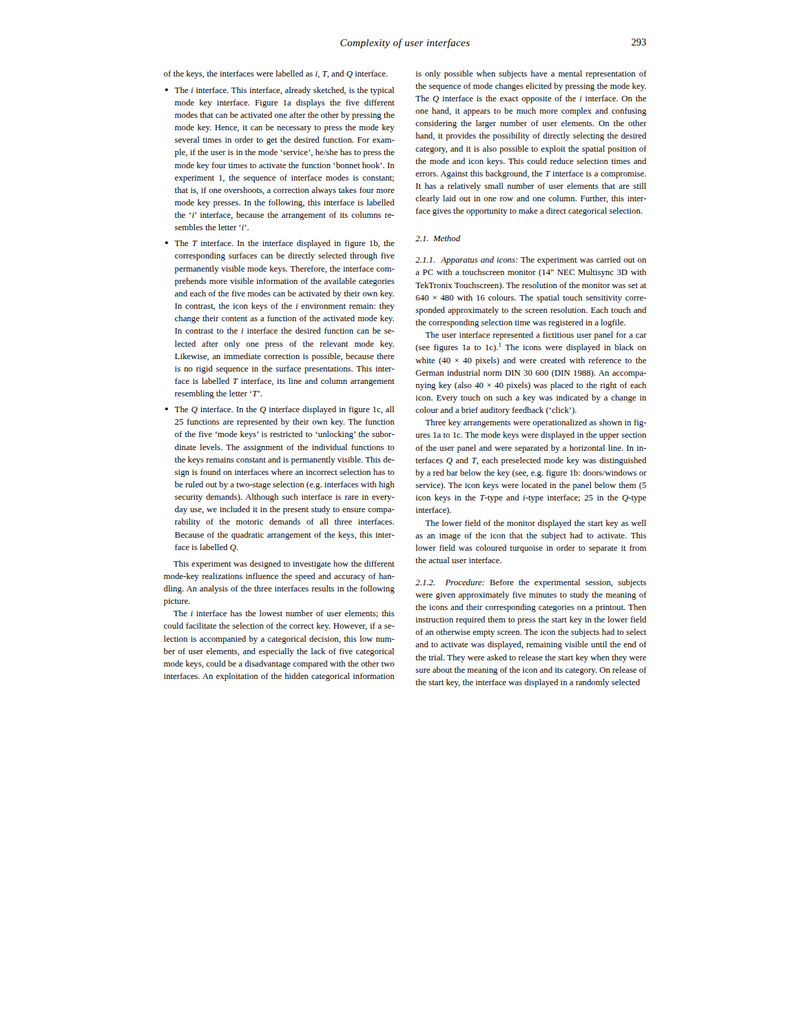Complexity of user interfaces 293
of the keys, the interfaces were labelled as i, T, and Q interface.
The i interface. This interface, already sketched, is the typical mode key interface. Figure 1a displays the five different modes that can be activated one after the other by pressing the mode key. Hence, it can be necessary to press the mode key several times in order to get the desired function. For example, if the user is in the mode ‘service’, he/she has to press the mode key four times to activate the function ‘bonnet hook’. In experiment 1, the sequence of interface modes is constant; that is, if one overshoots, a correction always takes four more mode key presses. In the following, this interface is labelled the ‘i’ interface, because the arrangement of its columns resembles the letter ‘i’.
The T interface. In the interface displayed in figure 1b, the corresponding surfaces can be directly selected through five permanently visible mode keys. Therefore, the interface comprehends more visible information of the available categories and each of the five modes can be activated by their own key. In contrast, the icon keys of the i environment remain: they change their content as a function of the activated mode key. In contrast to the i interface the desired function can be selected after only one press of the relevant mode key. Likewise, an immediate correction is possible, because there is no rigid sequence in the surface presentations. This interface is labelled T interface, its line and column arrangement resembling the letter ‘T’.
The Q interface. In the Q interface displayed in figure 1c, all 25 functions are represented by their own key. The function of the five ‘mode keys’ is restricted to ‘unlocking’ the subordinate levels. The assignment of the individual functions to the keys remains constant and is permanently visible. This design is found on interfaces where an incorrect selection has to be ruled out by a two-stage selection (e.g. interfaces with high security demands). Although such interface is rare in everyday use, we included it in the present study to ensure comparability of the motoric demands of all three interfaces. Because of the quadratic arrangement of the keys, this interface is labelled Q.
This experiment was designed to investigate how the different mode-key realizations influence the speed and accuracy of handling. An analysis of the three interfaces results in the following picture.
The i interface has the lowest number of user elements; this could facilitate the selection of the correct key. However, if a selection is accompanied by a categorical decision, this low number of user elements, and especially the lack of five categorical mode keys, could be a disadvantage compared with the other two interfaces. An exploitation of the hidden categorical information is only possible when subjects have a mental representation of the sequence of mode changes elicited by pressing the mode key. The Q interface is the exact opposite of the i interface. On the one hand, it appears to be much more complex and confusing considering the larger number of user elements. On the other hand, it provides the possibility of directly selecting the desired category, and it is also possible to exploit the spatial position of the mode and icon keys. This could reduce selection times and errors. Against this background, the T interface is a compromise. It has a relatively small number of user elements that are still clearly laid out in one row and one column. Further, this interface gives the opportunity to make a direct categorical selection.
2.1. Method
2.1.1. Apparatus and icons: The experiment was carried out on a PC with a touchscreen monitor (14" NEC Multisync 3D with TekTronix Touchscreen). The resolution of the monitor was set at 640 × 480 with 16 colours. The spatial touch sensitivity corresponded approximately to the screen resolution. Each touch and the corresponding selection time was registered in a logfile.
The user interface represented a fictitious user panel for a car (see figures 1a to 1c).1 The icons were displayed in black on white (40 × 40 pixels) and were created with reference to the German industrial norm DIN 30 600 (DIN 1988). An accompanying key (also 40 × 40 pixels) was placed to the right of each icon. Every touch on such a key was indicated by a change in colour and a brief auditory feedback (‘click’).
Three key arrangements were operationalized as shown in figures 1a to 1c. The mode keys were displayed in the upper section of the user panel and were separated by a horizontal line. In interfaces Q and T, each preselected mode key was distinguished by a red bar below the key (see, e.g. figure 1b: doors/windows or service). The icon keys were located in the panel below them (5 icon keys in the T-type and i-type interface; 25 in the Q-type interface).
The lower field of the monitor displayed the start key as well as an image of the icon that the subject had to activate. This lower field was coloured turquoise in order to separate it from the actual user interface.
2.1.2. Procedure: Before the experimental session, subjects were given approximately five minutes to study the meaning of the icons and their corresponding categories on a printout. Then instruction required them to press the start key in the lower field of an otherwise empty screen. The icon the subjects had to select and to activate was displayed, remaining visible until the end of the trial. They were asked to release the start key when they were sure about the meaning of the icon and its category. On release of the start key, the interface was displayed in a randomly selected